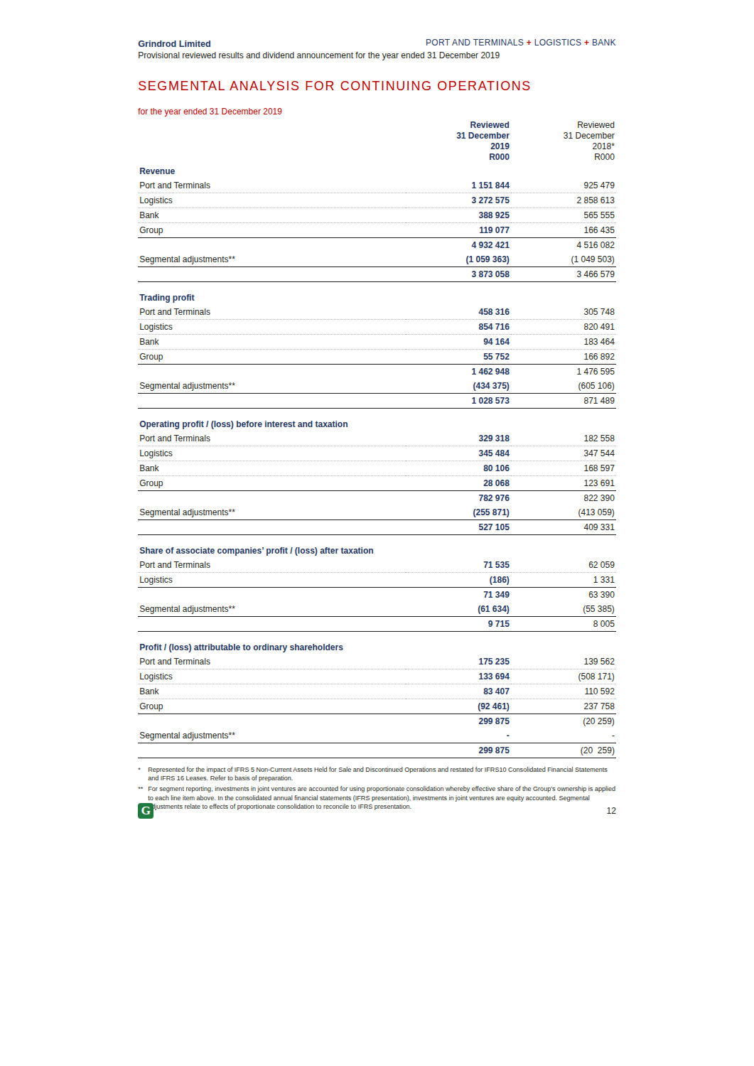PORT AND TERMINALS + LOGISTICS + BANK
Grindrod Limited
Provisional reviewed results and dividend announcement for the year ended 31 December 2019
SEGMENTAL ANALYSIS FOR CONTINUING OPERATIONS
for the year ended 31 December 2019
| | Reviewed 31 December 2019 R000 | Reviewed 31 December 2018* R000 |
| --- | --- | --- |
| Revenue |
| Port and Terminals | 1 151 844 | 925 479 |
| Logistics | 3 272 575 | 2 858 613 |
| Bank | 388 925 | 565 555 |
| Group | 119 077 | 166 435 |
| | 4 932 421 | 4 516 082 |
| Segmental adjustments** | (1 059 363) | (1 049 503) |
| | 3 873 058 | 3 466 579 |
| Trading profit |
| Port and Terminals | 458 316 | 305 748 |
| Logistics | 854 716 | 820 491 |
| Bank | 94 164 | 183 464 |
| Group | 55 752 | 166 892 |
| | 1 462 948 | 1 476 595 |
| Segmental adjustments** | (434 375) | (605 106) |
| | 1 028 573 | 871 489 |
| Operating profit / (loss) before interest and taxation |
| Port and Terminals | 329 318 | 182 558 |
| Logistics | 345 484 | 347 544 |
| Bank | 80 106 | 168 597 |
| Group | 28 068 | 123 691 |
| | 782 976 | 822 390 |
| Segmental adjustments** | (255 871) | (413 059) |
| | 527 105 | 409 331 |
| Share of associate companies’ profit / (loss) after taxation |
| Port and Terminals | 71 535 | 62 059 |
| Logistics | (186) | 1 331 |
| | 71 349 | 63 390 |
| Segmental adjustments** | (61 634) | (55 385) |
| | 9 715 | 8 005 |
| Profit / (loss) attributable to ordinary shareholders |
| Port and Terminals | 175 235 | 139 562 |
| Logistics | 133 694 | (508 171) |
| Bank | 83 407 | 110 592 |
| Group | (92 461) | 237 758 |
| | 299 875 | (20 259) |
| Segmental adjustments** | - | - |
| | 299 875 | (20 259) |
*
Represented for the impact of IFRS 5 Non-Current Assets Held for Sale and Discontinued Operations and restated for IFRS10 Consolidated Financial Statements and IFRS 16 Leases. Refer to basis of preparation.
**
For segment reporting, investments in joint ventures are accounted for using proportionate consolidation whereby effective share of the Group’s ownership is applied to each line item above. In the consolidated annual financial statements (IFRS presentation), investments in joint ventures are equity accounted. Segmental adjustments relate to effects of proportionate consolidation to reconcile to IFRS presentation.
G
12